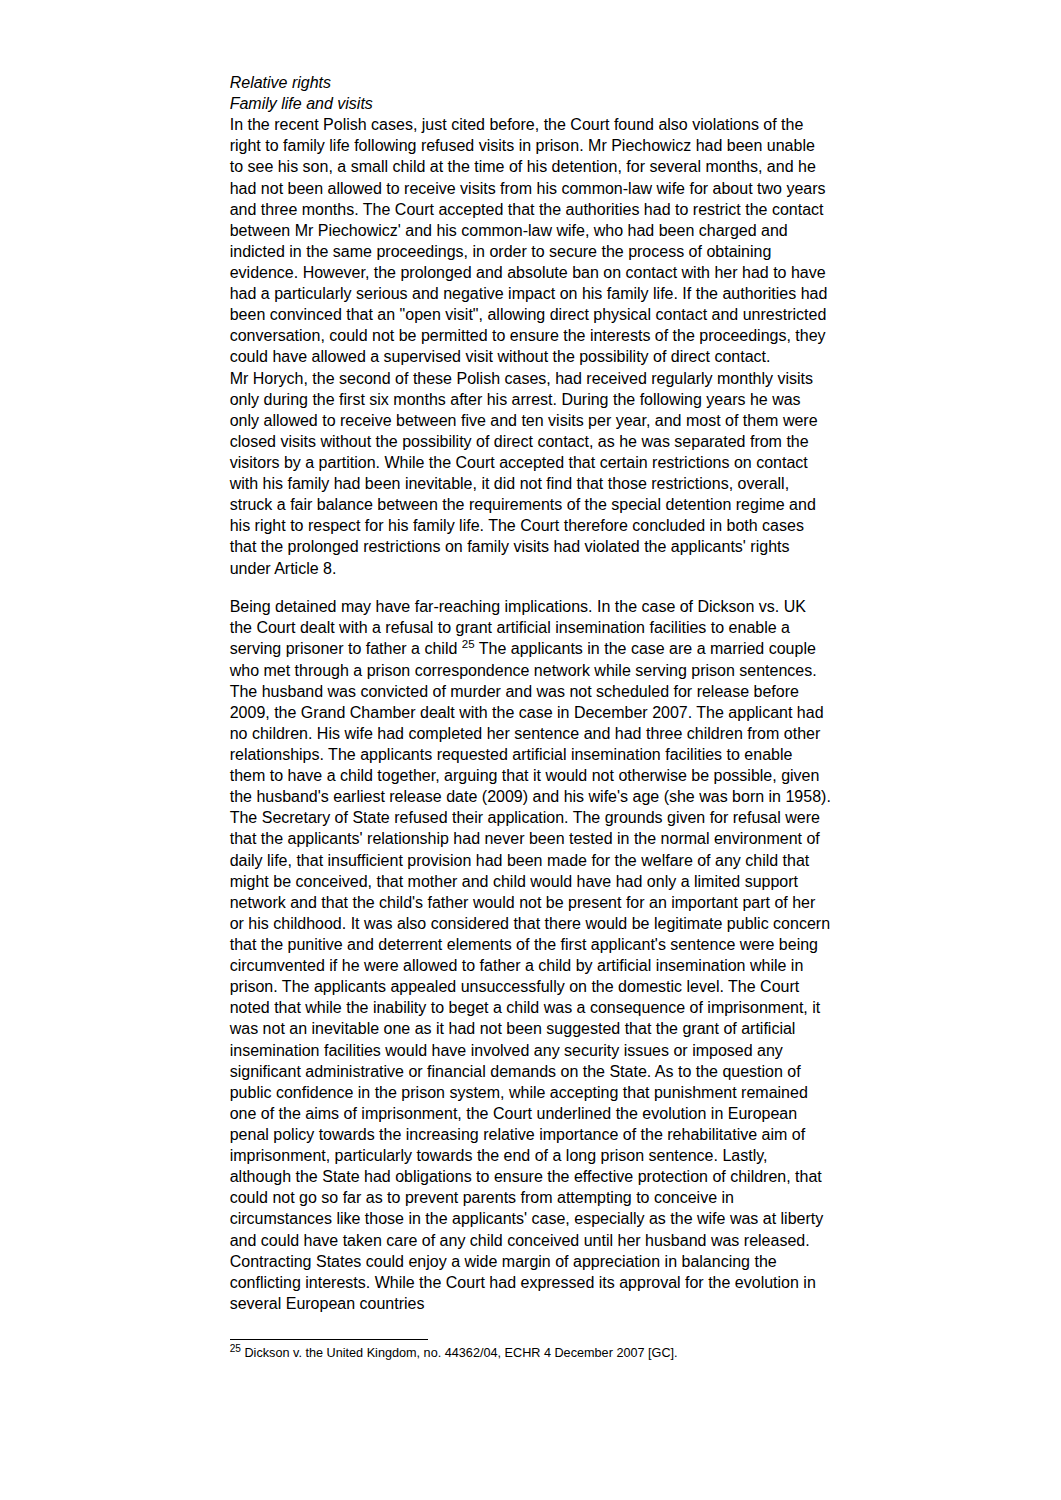Relative rights
Family life and visits
In the recent Polish cases, just cited before, the Court found also violations of the right to family life following refused visits in prison. Mr Piechowicz had been unable to see his son, a small child at the time of his detention, for several months, and he had not been allowed to receive visits from his common-law wife for about two years and three months. The Court accepted that the authorities had to restrict the contact between Mr Piechowicz' and his common-law wife, who had been charged and indicted in the same proceedings, in order to secure the process of obtaining evidence. However, the prolonged and absolute ban on contact with her had to have had a particularly serious and negative impact on his family life. If the authorities had been convinced that an "open visit", allowing direct physical contact and unrestricted conversation, could not be permitted to ensure the interests of the proceedings, they could have allowed a supervised visit without the possibility of direct contact.
Mr Horych, the second of these Polish cases, had received regularly monthly visits only during the first six months after his arrest. During the following years he was only allowed to receive between five and ten visits per year, and most of them were closed visits without the possibility of direct contact, as he was separated from the visitors by a partition. While the Court accepted that certain restrictions on contact with his family had been inevitable, it did not find that those restrictions, overall, struck a fair balance between the requirements of the special detention regime and his right to respect for his family life. The Court therefore concluded in both cases that the prolonged restrictions on family visits had violated the applicants' rights under Article 8.
Being detained may have far-reaching implications. In the case of Dickson vs. UK the Court dealt with a refusal to grant artificial insemination facilities to enable a serving prisoner to father a child 25 The applicants in the case are a married couple who met through a prison correspondence network while serving prison sentences. The husband was convicted of murder and was not scheduled for release before 2009, the Grand Chamber dealt with the case in December 2007. The applicant had no children. His wife had completed her sentence and had three children from other relationships. The applicants requested artificial insemination facilities to enable them to have a child together, arguing that it would not otherwise be possible, given the husband's earliest release date (2009) and his wife's age (she was born in 1958). The Secretary of State refused their application. The grounds given for refusal were that the applicants' relationship had never been tested in the normal environment of daily life, that insufficient provision had been made for the welfare of any child that might be conceived, that mother and child would have had only a limited support network and that the child's father would not be present for an important part of her or his childhood. It was also considered that there would be legitimate public concern that the punitive and deterrent elements of the first applicant's sentence were being circumvented if he were allowed to father a child by artificial insemination while in prison. The applicants appealed unsuccessfully on the domestic level. The Court noted that while the inability to beget a child was a consequence of imprisonment, it was not an inevitable one as it had not been suggested that the grant of artificial insemination facilities would have involved any security issues or imposed any significant administrative or financial demands on the State. As to the question of public confidence in the prison system, while accepting that punishment remained one of the aims of imprisonment, the Court underlined the evolution in European penal policy towards the increasing relative importance of the rehabilitative aim of imprisonment, particularly towards the end of a long prison sentence. Lastly, although the State had obligations to ensure the effective protection of children, that could not go so far as to prevent parents from attempting to conceive in circumstances like those in the applicants' case, especially as the wife was at liberty and could have taken care of any child conceived until her husband was released. Contracting States could enjoy a wide margin of appreciation in balancing the conflicting interests. While the Court had expressed its approval for the evolution in several European countries
25 Dickson v. the United Kingdom, no. 44362/04, ECHR 4 December 2007 [GC].